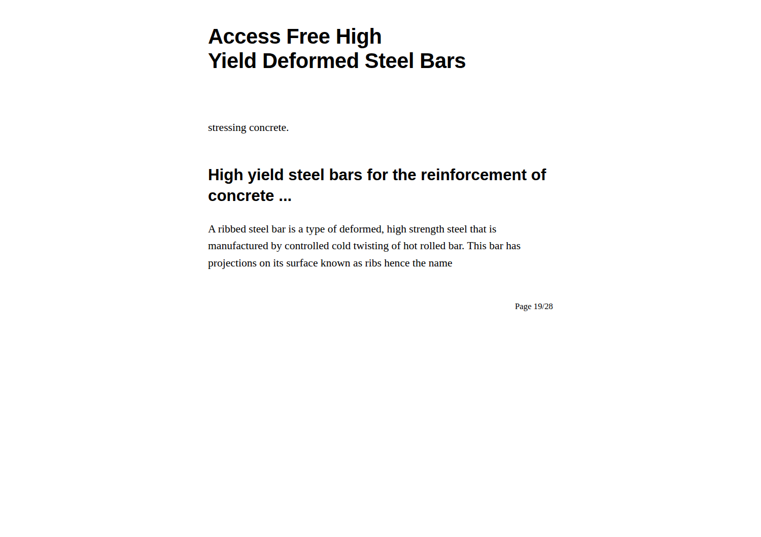Access Free High Yield Deformed Steel Bars
stressing concrete.
High yield steel bars for the reinforcement of concrete ...
A ribbed steel bar is a type of deformed, high strength steel that is manufactured by controlled cold twisting of hot rolled bar. This bar has projections on its surface known as ribs hence the name
Page 19/28